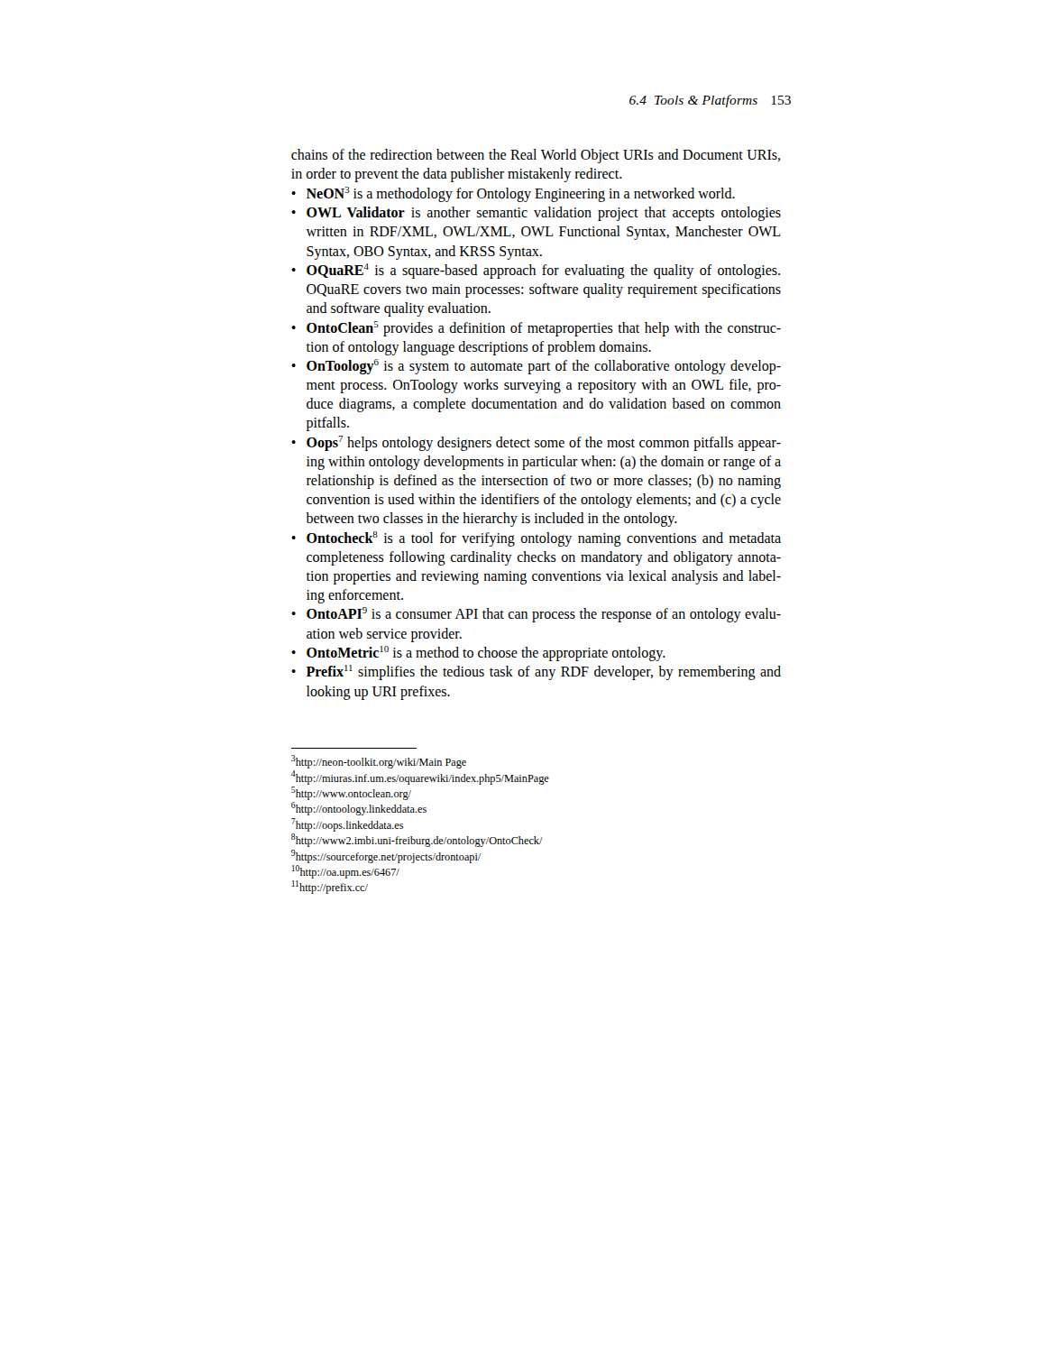6.4 Tools & Platforms 153
chains of the redirection between the Real World Object URIs and Document URIs, in order to prevent the data publisher mistakenly redirect.
NeON3 is a methodology for Ontology Engineering in a networked world.
OWL Validator is another semantic validation project that accepts ontologies written in RDF/XML, OWL/XML, OWL Functional Syntax, Manchester OWL Syntax, OBO Syntax, and KRSS Syntax.
OQuaRE4 is a square-based approach for evaluating the quality of ontologies. OQuaRE covers two main processes: software quality requirement specifications and software quality evaluation.
OntoClean5 provides a definition of metaproperties that help with the construction of ontology language descriptions of problem domains.
OnToology6 is a system to automate part of the collaborative ontology development process. OnToology works surveying a repository with an OWL file, produce diagrams, a complete documentation and do validation based on common pitfalls.
Oops7 helps ontology designers detect some of the most common pitfalls appearing within ontology developments in particular when: (a) the domain or range of a relationship is defined as the intersection of two or more classes; (b) no naming convention is used within the identifiers of the ontology elements; and (c) a cycle between two classes in the hierarchy is included in the ontology.
Ontocheck8 is a tool for verifying ontology naming conventions and metadata completeness following cardinality checks on mandatory and obligatory annotation properties and reviewing naming conventions via lexical analysis and labeling enforcement.
OntoAPI9 is a consumer API that can process the response of an ontology evaluation web service provider.
OntoMetric10 is a method to choose the appropriate ontology.
Prefix11 simplifies the tedious task of any RDF developer, by remembering and looking up URI prefixes.
3http://neon-toolkit.org/wiki/Main Page
4http://miuras.inf.um.es/oquarewiki/index.php5/MainPage
5http://www.ontoclean.org/
6http://ontoology.linkeddata.es
7http://oops.linkeddata.es
8http://www2.imbi.uni-freiburg.de/ontology/OntoCheck/
9https://sourceforge.net/projects/drontoapi/
10http://oa.upm.es/6467/
11http://prefix.cc/